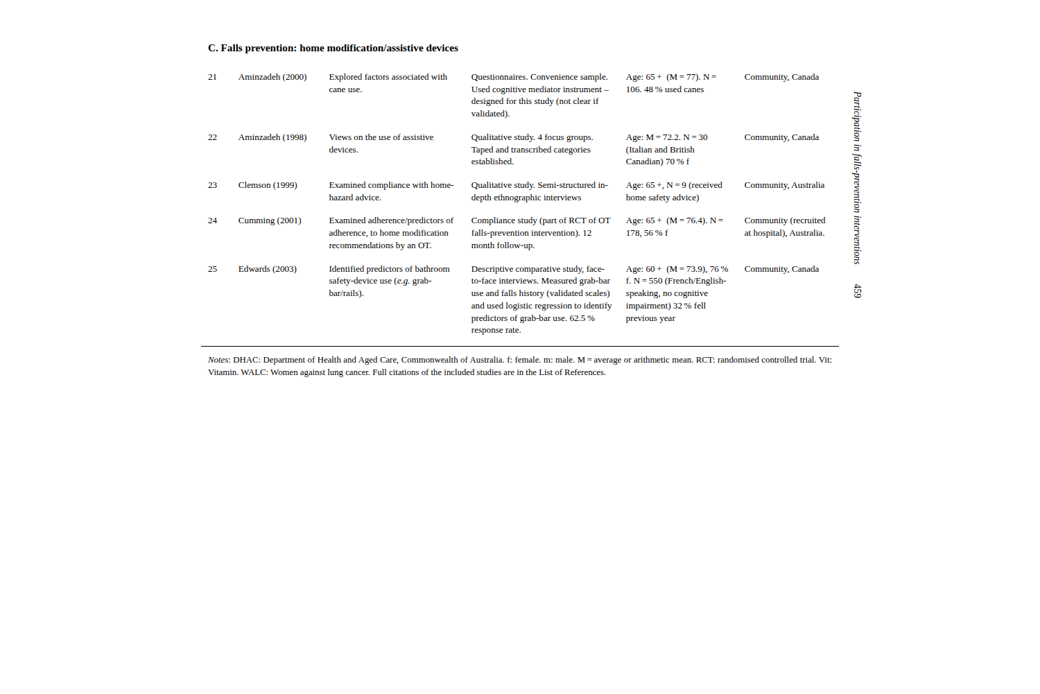C. Falls prevention: home modification/assistive devices
| 21 | Aminzadeh (2000) | Explored factors associated with cane use. | Questionnaires. Convenience sample. Used cognitive mediator instrument – designed for this study (not clear if validated). | Age: 65 + (M = 77). N = 106. 48 % used canes | Community, Canada |
| 22 | Aminzadeh (1998) | Views on the use of assistive devices. | Qualitative study. 4 focus groups. Taped and transcribed categories established. | Age: M = 72.2. N = 30 (Italian and British Canadian) 70 % f | Community, Canada |
| 23 | Clemson (1999) | Examined compliance with home-hazard advice. | Qualitative study. Semi-structured in-depth ethnographic interviews | Age: 65 +, N = 9 (received home safety advice) | Community, Australia |
| 24 | Cumming (2001) | Examined adherence/predictors of adherence, to home modification recommendations by an OT. | Compliance study (part of RCT of OT falls-prevention intervention). 12 month follow-up. | Age: 65 + (M = 76.4). N = 178, 56 % f | Community (recruited at hospital), Australia. |
| 25 | Edwards (2003) | Identified predictors of bathroom safety-device use ( e.g. grab-bar/rails). | Descriptive comparative study, face-to-face interviews. Measured grab-bar use and falls history (validated scales) and used logistic regression to identify predictors of grab-bar use. 62.5 % response rate. | Age: 60 + (M = 73.9), 76 % f. N = 550 (French/English-speaking, no cognitive impairment) 32 % fell previous year | Community, Canada |
Notes: DHAC: Department of Health and Aged Care, Commonwealth of Australia. f: female. m: male. M = average or arithmetic mean. RCT: randomised controlled trial. Vit: Vitamin. WALC: Women against lung cancer. Full citations of the included studies are in the List of References.
Participation in falls-prevention interventions459